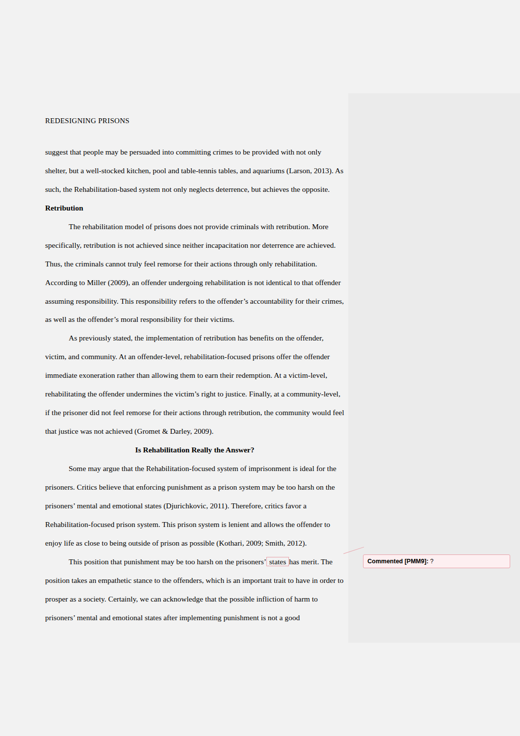REDESIGNING PRISONS
suggest that people may be persuaded into committing crimes to be provided with not only shelter, but a well-stocked kitchen, pool and table-tennis tables, and aquariums (Larson, 2013). As such, the Rehabilitation-based system not only neglects deterrence, but achieves the opposite.
Retribution
The rehabilitation model of prisons does not provide criminals with retribution. More specifically, retribution is not achieved since neither incapacitation nor deterrence are achieved. Thus, the criminals cannot truly feel remorse for their actions through only rehabilitation. According to Miller (2009), an offender undergoing rehabilitation is not identical to that offender assuming responsibility. This responsibility refers to the offender’s accountability for their crimes, as well as the offender’s moral responsibility for their victims.
As previously stated, the implementation of retribution has benefits on the offender, victim, and community. At an offender-level, rehabilitation-focused prisons offer the offender immediate exoneration rather than allowing them to earn their redemption. At a victim-level, rehabilitating the offender undermines the victim’s right to justice. Finally, at a community-level, if the prisoner did not feel remorse for their actions through retribution, the community would feel that justice was not achieved (Gromet & Darley, 2009).
Is Rehabilitation Really the Answer?
Some may argue that the Rehabilitation-focused system of imprisonment is ideal for the prisoners. Critics believe that enforcing punishment as a prison system may be too harsh on the prisoners’ mental and emotional states (Djurichkovic, 2011). Therefore, critics favor a Rehabilitation-focused prison system. This prison system is lenient and allows the offender to enjoy life as close to being outside of prison as possible (Kothari, 2009; Smith, 2012).
This position that punishment may be too harsh on the prisoners’ states has merit. The position takes an empathetic stance to the offenders, which is an important trait to have in order to prosper as a society. Certainly, we can acknowledge that the possible infliction of harm to prisoners’ mental and emotional states after implementing punishment is not a good
Commented [PMM9]: ?